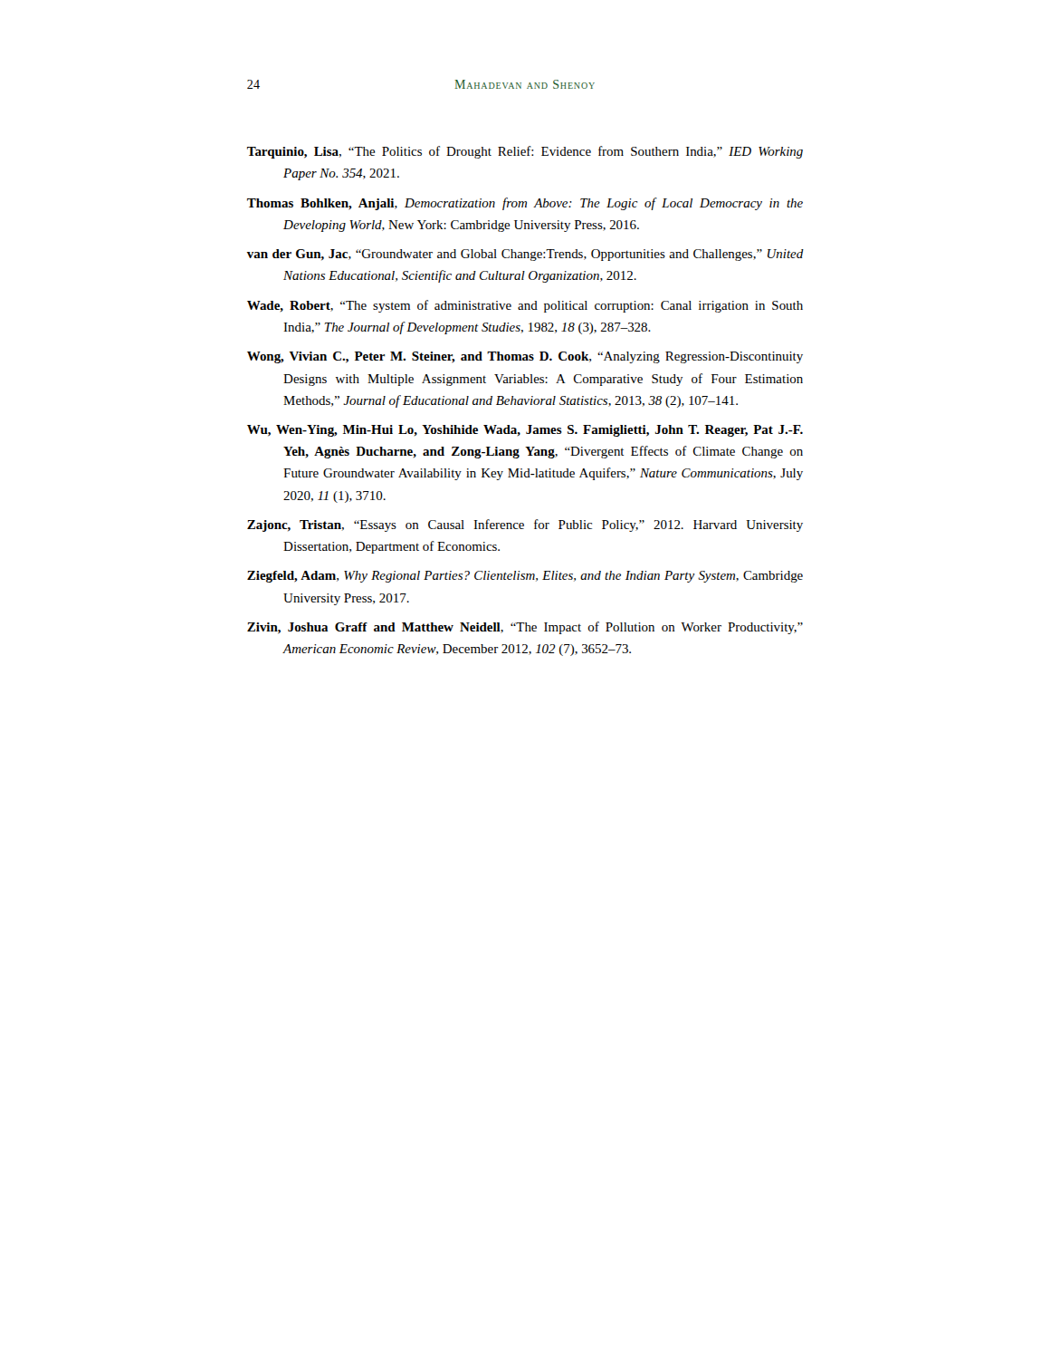24
Mahadevan and Shenoy
Tarquinio, Lisa, “The Politics of Drought Relief: Evidence from Southern India,” IED Working Paper No. 354, 2021.
Thomas Bohlken, Anjali, Democratization from Above: The Logic of Local Democracy in the Developing World, New York: Cambridge University Press, 2016.
van der Gun, Jac, “Groundwater and Global Change:Trends, Opportunities and Challenges,” United Nations Educational, Scientific and Cultural Organization, 2012.
Wade, Robert, “The system of administrative and political corruption: Canal irrigation in South India,” The Journal of Development Studies, 1982, 18 (3), 287–328.
Wong, Vivian C., Peter M. Steiner, and Thomas D. Cook, “Analyzing Regression-Discontinuity Designs with Multiple Assignment Variables: A Comparative Study of Four Estimation Methods,” Journal of Educational and Behavioral Statistics, 2013, 38 (2), 107–141.
Wu, Wen-Ying, Min-Hui Lo, Yoshihide Wada, James S. Famiglietti, John T. Reager, Pat J.-F. Yeh, Agnès Ducharne, and Zong-Liang Yang, “Divergent Effects of Climate Change on Future Groundwater Availability in Key Mid-latitude Aquifers,” Nature Communications, July 2020, 11 (1), 3710.
Zajonc, Tristan, “Essays on Causal Inference for Public Policy,” 2012. Harvard University Dissertation, Department of Economics.
Ziegfeld, Adam, Why Regional Parties? Clientelism, Elites, and the Indian Party System, Cambridge University Press, 2017.
Zivin, Joshua Graff and Matthew Neidell, “The Impact of Pollution on Worker Productivity,” American Economic Review, December 2012, 102 (7), 3652–73.